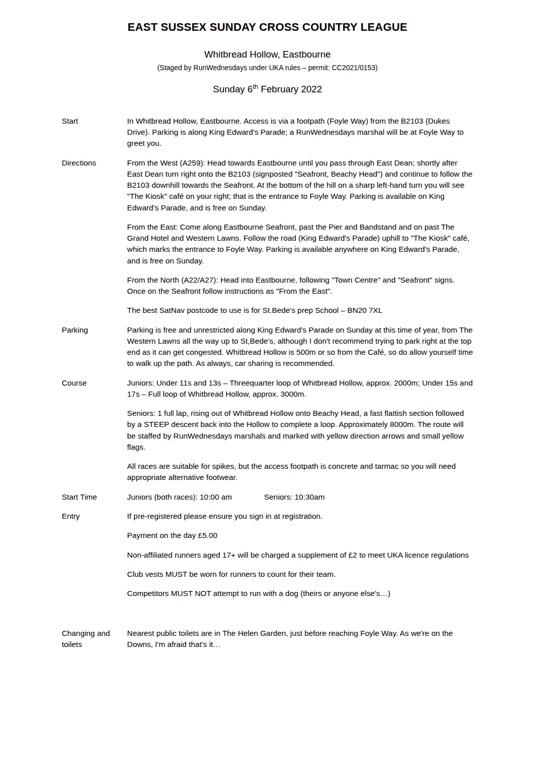EAST SUSSEX SUNDAY CROSS COUNTRY LEAGUE
Whitbread Hollow, Eastbourne
(Staged by RunWednesdays under UKA rules – permit: CC2021/0153)
Sunday 6th February 2022
| Start | In Whitbread Hollow, Eastbourne. Access is via a footpath (Foyle Way) from the B2103 (Dukes Drive). Parking is along King Edward's Parade; a RunWednesdays marshal will be at Foyle Way to greet you. |
| Directions | From the West (A259): Head towards Eastbourne until you pass through East Dean; shortly after East Dean turn right onto the B2103 (signposted "Seafront, Beachy Head") and continue to follow the B2103 downhill towards the Seafront. At the bottom of the hill on a sharp left-hand turn you will see "The Kiosk" café on your right; that is the entrance to Foyle Way. Parking is available on King Edward's Parade, and is free on Sunday. From the East: Come along Eastbourne Seafront, past the Pier and Bandstand and on past The Grand Hotel and Western Lawns. Follow the road (King Edward's Parade) uphill to "The Kiosk" café, which marks the entrance to Foyle Way. Parking is available anywhere on King Edward's Parade, and is free on Sunday. From the North (A22/A27): Head into Eastbourne, following "Town Centre" and "Seafront" signs. Once on the Seafront follow instructions as "From the East". The best SatNav postcode to use is for St.Bede's prep School – BN20 7XL |
| Parking | Parking is free and unrestricted along King Edward's Parade on Sunday at this time of year, from The Western Lawns all the way up to St,Bede's, although I don't recommend trying to park right at the top end as it can get congested. Whitbread Hollow is 500m or so from the Café, so do allow yourself time to walk up the path. As always, car sharing is recommended. |
| Course | Juniors: Under 11s and 13s – Threequarter loop of Whitbread Hollow, approx. 2000m; Under 15s and 17s – Full loop of Whitbread Hollow, approx. 3000m. Seniors: 1 full lap, rising out of Whitbread Hollow onto Beachy Head, a fast flattish section followed by a STEEP descent back into the Hollow to complete a loop. Approximately 8000m. The route will be staffed by RunWednesdays marshals and marked with yellow direction arrows and small yellow flags. All races are suitable for spikes, but the access footpath is concrete and tarmac so you will need appropriate alternative footwear. |
| Start Time | Juniors (both races): 10:00 am Seniors: 10:30am |
| Entry | If pre-registered please ensure you sign in at registration. Payment on the day £5.00 Non-affiliated runners aged 17+ will be charged a supplement of £2 to meet UKA licence regulations Club vests MUST be worn for runners to count for their team. Competitors MUST NOT attempt to run with a dog (theirs or anyone else's…) |
| Changing and toilets | Nearest public toilets are in The Helen Garden, just before reaching Foyle Way. As we're on the Downs, I'm afraid that's it… |